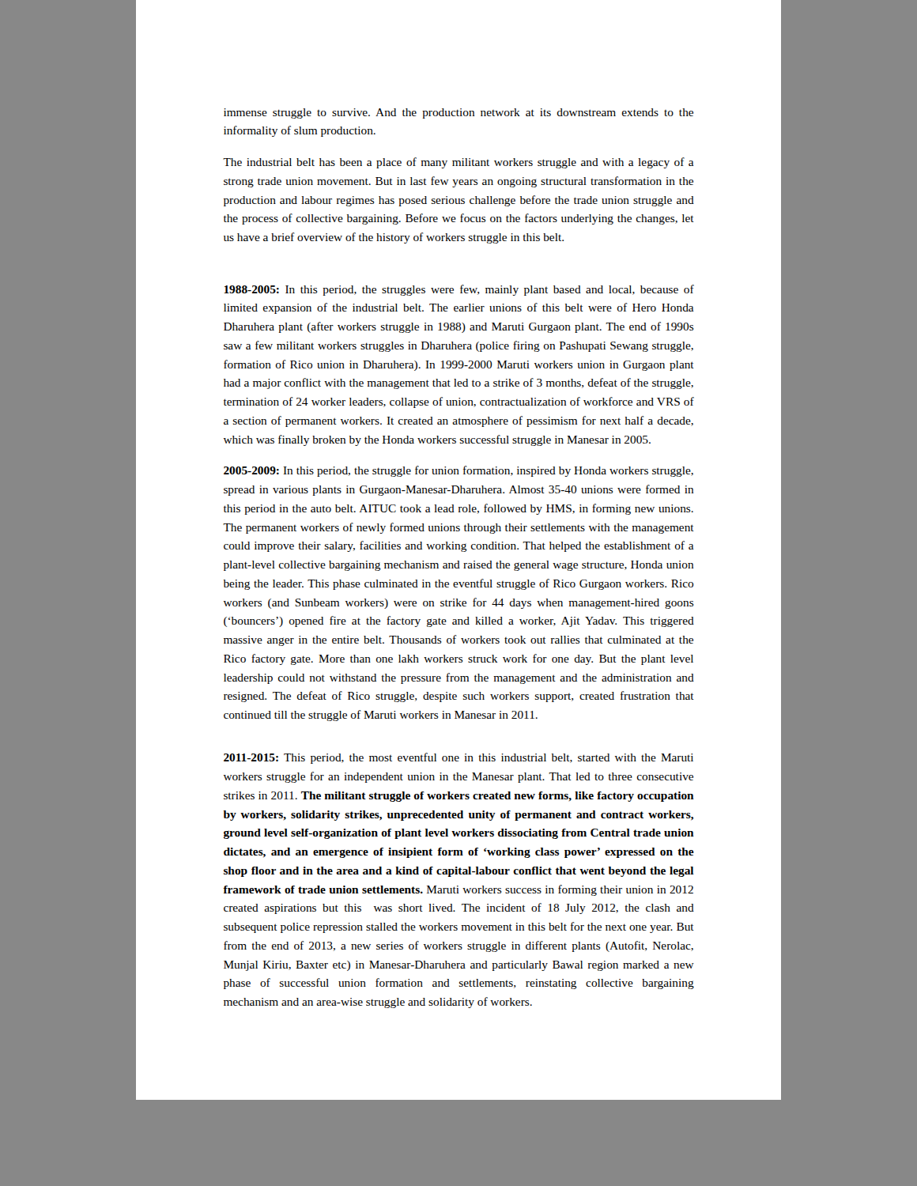immense struggle to survive. And the production network at its downstream extends to the informality of slum production.
The industrial belt has been a place of many militant workers struggle and with a legacy of a strong trade union movement. But in last few years an ongoing structural transformation in the production and labour regimes has posed serious challenge before the trade union struggle and the process of collective bargaining. Before we focus on the factors underlying the changes, let us have a brief overview of the history of workers struggle in this belt.
1988-2005: In this period, the struggles were few, mainly plant based and local, because of limited expansion of the industrial belt. The earlier unions of this belt were of Hero Honda Dharuhera plant (after workers struggle in 1988) and Maruti Gurgaon plant. The end of 1990s saw a few militant workers struggles in Dharuhera (police firing on Pashupati Sewang struggle, formation of Rico union in Dharuhera). In 1999-2000 Maruti workers union in Gurgaon plant had a major conflict with the management that led to a strike of 3 months, defeat of the struggle, termination of 24 worker leaders, collapse of union, contractualization of workforce and VRS of a section of permanent workers. It created an atmosphere of pessimism for next half a decade, which was finally broken by the Honda workers successful struggle in Manesar in 2005.
2005-2009: In this period, the struggle for union formation, inspired by Honda workers struggle, spread in various plants in Gurgaon-Manesar-Dharuhera. Almost 35-40 unions were formed in this period in the auto belt. AITUC took a lead role, followed by HMS, in forming new unions. The permanent workers of newly formed unions through their settlements with the management could improve their salary, facilities and working condition. That helped the establishment of a plant-level collective bargaining mechanism and raised the general wage structure, Honda union being the leader. This phase culminated in the eventful struggle of Rico Gurgaon workers. Rico workers (and Sunbeam workers) were on strike for 44 days when management-hired goons (‘bouncers’) opened fire at the factory gate and killed a worker, Ajit Yadav. This triggered massive anger in the entire belt. Thousands of workers took out rallies that culminated at the Rico factory gate. More than one lakh workers struck work for one day. But the plant level leadership could not withstand the pressure from the management and the administration and resigned. The defeat of Rico struggle, despite such workers support, created frustration that continued till the struggle of Maruti workers in Manesar in 2011.
2011-2015: This period, the most eventful one in this industrial belt, started with the Maruti workers struggle for an independent union in the Manesar plant. That led to three consecutive strikes in 2011. The militant struggle of workers created new forms, like factory occupation by workers, solidarity strikes, unprecedented unity of permanent and contract workers, ground level self-organization of plant level workers dissociating from Central trade union dictates, and an emergence of insipient form of ‘working class power’ expressed on the shop floor and in the area and a kind of capital-labour conflict that went beyond the legal framework of trade union settlements. Maruti workers success in forming their union in 2012 created aspirations but this was short lived. The incident of 18 July 2012, the clash and subsequent police repression stalled the workers movement in this belt for the next one year. But from the end of 2013, a new series of workers struggle in different plants (Autofit, Nerolac, Munjal Kiriu, Baxter etc) in Manesar-Dharuhera and particularly Bawal region marked a new phase of successful union formation and settlements, reinstating collective bargaining mechanism and an area-wise struggle and solidarity of workers.